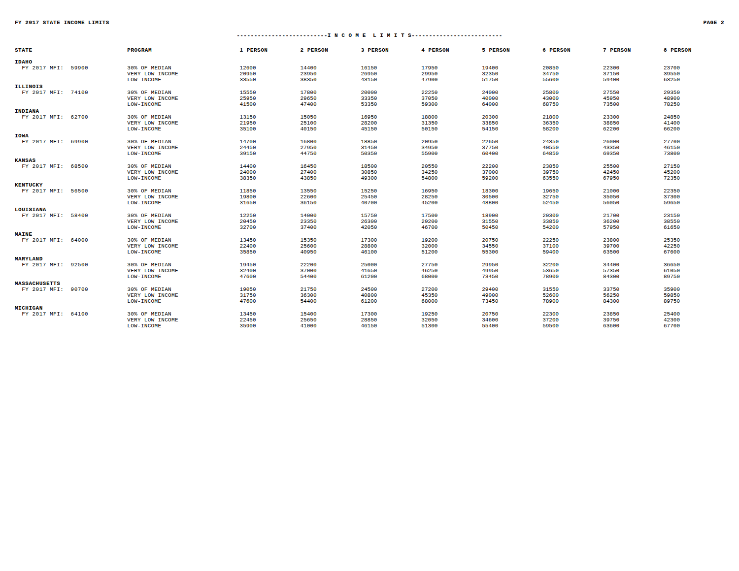FY 2017 STATE INCOME LIMITS PAGE 2
--------------------------I N C O M E L I M I T S--------------------------
| STATE | PROGRAM | 1 PERSON | 2 PERSON | 3 PERSON | 4 PERSON | 5 PERSON | 6 PERSON | 7 PERSON | 8 PERSON |
| --- | --- | --- | --- | --- | --- | --- | --- | --- | --- |
| IDAHO |
| FY 2017 MFI: 59900 | 30% OF MEDIAN | 12600 | 14400 | 16150 | 17950 | 19400 | 20850 | 22300 | 23700 |
| | VERY LOW INCOME | 20950 | 23950 | 26950 | 29950 | 32350 | 34750 | 37150 | 39550 |
| | LOW-INCOME | 33550 | 38350 | 43150 | 47900 | 51750 | 55600 | 59400 | 63250 |
| ILLINOIS |
| FY 2017 MFI: 74100 | 30% OF MEDIAN | 15550 | 17800 | 20000 | 22250 | 24000 | 25800 | 27550 | 29350 |
| | VERY LOW INCOME | 25950 | 29650 | 33350 | 37050 | 40000 | 43000 | 45950 | 48900 |
| | LOW-INCOME | 41500 | 47400 | 53350 | 59300 | 64000 | 68750 | 73500 | 78250 |
| INDIANA |
| FY 2017 MFI: 62700 | 30% OF MEDIAN | 13150 | 15050 | 16950 | 18800 | 20300 | 21800 | 23300 | 24850 |
| | VERY LOW INCOME | 21950 | 25100 | 28200 | 31350 | 33850 | 36350 | 38850 | 41400 |
| | LOW-INCOME | 35100 | 40150 | 45150 | 50150 | 54150 | 58200 | 62200 | 66200 |
| IOWA |
| FY 2017 MFI: 69900 | 30% OF MEDIAN | 14700 | 16800 | 18850 | 20950 | 22650 | 24350 | 26000 | 27700 |
| | VERY LOW INCOME | 24450 | 27950 | 31450 | 34950 | 37750 | 40550 | 43350 | 46150 |
| | LOW-INCOME | 39150 | 44750 | 50350 | 55900 | 60400 | 64850 | 69350 | 73800 |
| KANSAS |
| FY 2017 MFI: 68500 | 30% OF MEDIAN | 14400 | 16450 | 18500 | 20550 | 22200 | 23850 | 25500 | 27150 |
| | VERY LOW INCOME | 24000 | 27400 | 30850 | 34250 | 37000 | 39750 | 42450 | 45200 |
| | LOW-INCOME | 38350 | 43850 | 49300 | 54800 | 59200 | 63550 | 67950 | 72350 |
| KENTUCKY |
| FY 2017 MFI: 56500 | 30% OF MEDIAN | 11850 | 13550 | 15250 | 16950 | 18300 | 19650 | 21000 | 22350 |
| | VERY LOW INCOME | 19800 | 22600 | 25450 | 28250 | 30500 | 32750 | 35050 | 37300 |
| | LOW-INCOME | 31650 | 36150 | 40700 | 45200 | 48800 | 52450 | 56050 | 59650 |
| LOUISIANA |
| FY 2017 MFI: 58400 | 30% OF MEDIAN | 12250 | 14000 | 15750 | 17500 | 18900 | 20300 | 21700 | 23150 |
| | VERY LOW INCOME | 20450 | 23350 | 26300 | 29200 | 31550 | 33850 | 36200 | 38550 |
| | LOW-INCOME | 32700 | 37400 | 42050 | 46700 | 50450 | 54200 | 57950 | 61650 |
| MAINE |
| FY 2017 MFI: 64000 | 30% OF MEDIAN | 13450 | 15350 | 17300 | 19200 | 20750 | 22250 | 23800 | 25350 |
| | VERY LOW INCOME | 22400 | 25600 | 28800 | 32000 | 34550 | 37100 | 39700 | 42250 |
| | LOW-INCOME | 35850 | 40950 | 46100 | 51200 | 55300 | 59400 | 63500 | 67600 |
| MARYLAND |
| FY 2017 MFI: 92500 | 30% OF MEDIAN | 19450 | 22200 | 25000 | 27750 | 29950 | 32200 | 34400 | 36650 |
| | VERY LOW INCOME | 32400 | 37000 | 41650 | 46250 | 49950 | 53650 | 57350 | 61050 |
| | LOW-INCOME | 47600 | 54400 | 61200 | 68000 | 73450 | 78900 | 84300 | 89750 |
| MASSACHUSETTS |
| FY 2017 MFI: 90700 | 30% OF MEDIAN | 19050 | 21750 | 24500 | 27200 | 29400 | 31550 | 33750 | 35900 |
| | VERY LOW INCOME | 31750 | 36300 | 40800 | 45350 | 49000 | 52600 | 56250 | 59850 |
| | LOW-INCOME | 47600 | 54400 | 61200 | 68000 | 73450 | 78900 | 84300 | 89750 |
| MICHIGAN |
| FY 2017 MFI: 64100 | 30% OF MEDIAN | 13450 | 15400 | 17300 | 19250 | 20750 | 22300 | 23850 | 25400 |
| | VERY LOW INCOME | 22450 | 25650 | 28850 | 32050 | 34600 | 37200 | 39750 | 42300 |
| | LOW-INCOME | 35900 | 41000 | 46150 | 51300 | 55400 | 59500 | 63600 | 67700 |